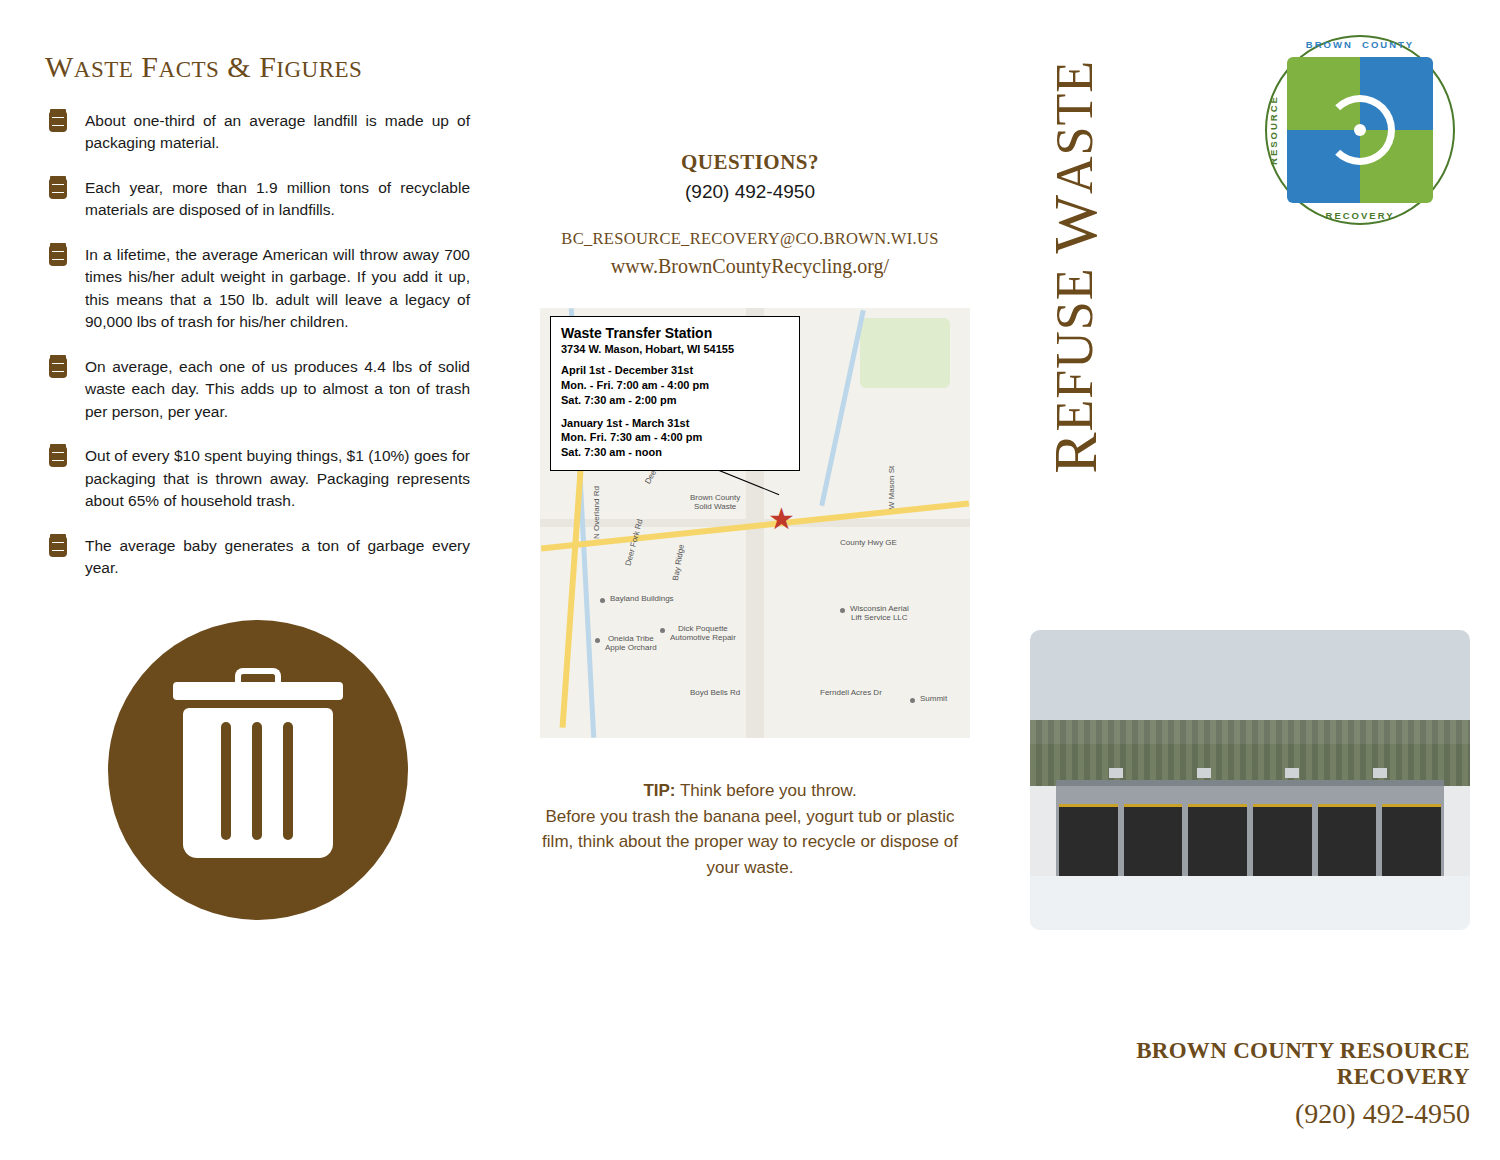WASTE FACTS & FIGURES
About one-third of an average landfill is made up of packaging material.
Each year, more than 1.9 million tons of recyclable materials are disposed of in landfills.
In a lifetime, the average American will throw away 700 times his/her adult weight in garbage. If you add it up, this means that a 150 lb. adult will leave a legacy of 90,000 lbs of trash for his/her children.
On average, each one of us produces 4.4 lbs of solid waste each day. This adds up to almost a ton of trash per person, per year.
Out of every $10 spent buying things, $1 (10%) goes for packaging that is thrown away. Packaging represents about 65% of household trash.
The average baby generates a ton of garbage every year.
QUESTIONS?
(920) 492-4950
BC_RESOURCE_RECOVERY@CO.BROWN.WI.US
www.BrownCountyRecycling.org/
Brown County
Solid Waste ★ W Mason St County Hwy GE Bayland Buildings Dick Poquette
Automotive Repair Oneida Tribe
Apple Orchard Wisconsin Aerial
Lift Service LLC Boyd Bells Rd Ferndell Acres Dr Summit land Rd N Overland Rd Deer Fork Rd Deer Fork Rd Bay Ridge
Waste Transfer Station
3734 W. Mason, Hobart, WI 54155
April 1st - December 31st
Mon. - Fri. 7:00 am - 4:00 pm
Sat. 7:30 am - 2:00 pm
January 1st - March 31st
Mon. Fri. 7:30 am - 4:00 pm
Sat. 7:30 am - noon
TIP: Think before you throw.
Before you trash the banana peel, yogurt tub or plastic film, think about the proper way to recycle or dispose of your waste.
REFUSE WASTE
BROWN COUNTY RECOVERY RESOURCE
Brown County Resource Recovery
(920) 492-4950